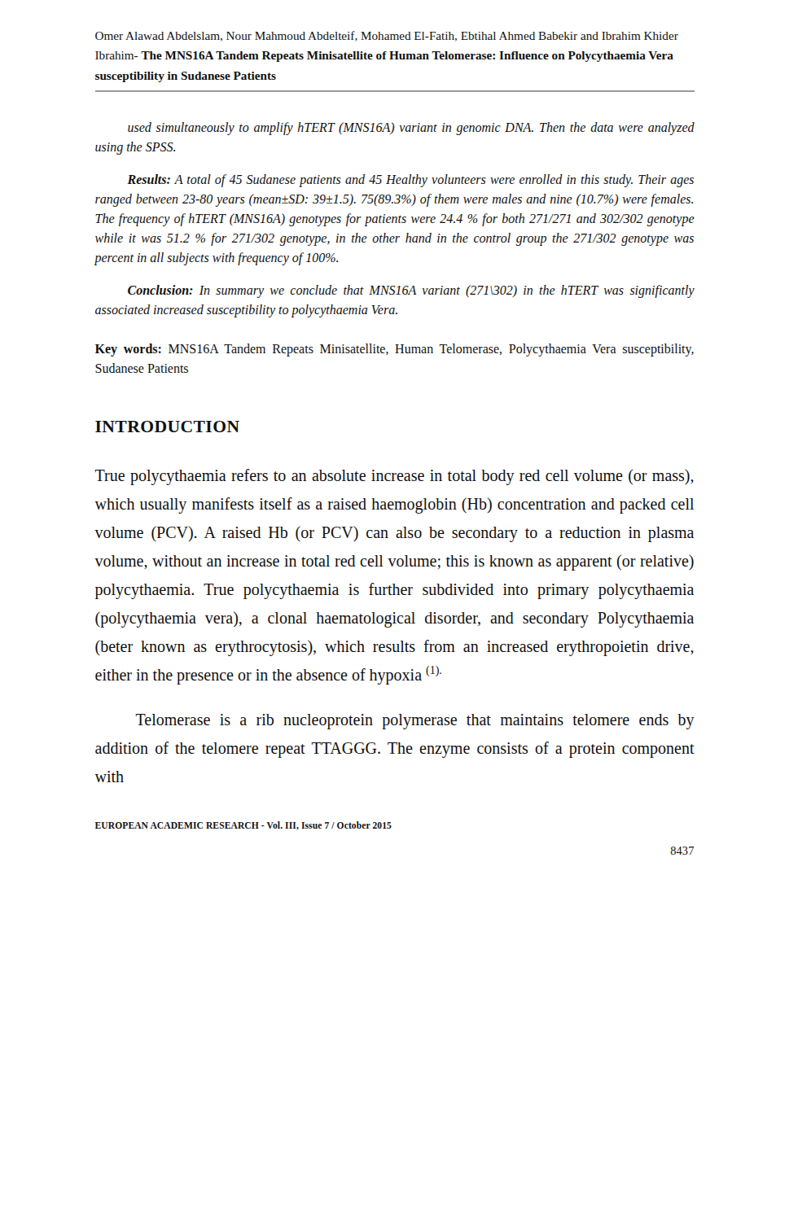Omer Alawad Abdelslam, Nour Mahmoud Abdelteif, Mohamed El-Fatih, Ebtihal Ahmed Babekir and Ibrahim Khider Ibrahim- The MNS16A Tandem Repeats Minisatellite of Human Telomerase: Influence on Polycythaemia Vera susceptibility in Sudanese Patients
used simultaneously to amplify hTERT (MNS16A) variant in genomic DNA. Then the data were analyzed using the SPSS.
Results: A total of 45 Sudanese patients and 45 Healthy volunteers were enrolled in this study. Their ages ranged between 23-80 years (mean±SD: 39±1.5). 75(89.3%) of them were males and nine (10.7%) were females. The frequency of hTERT (MNS16A) genotypes for patients were 24.4 % for both 271/271 and 302/302 genotype while it was 51.2 % for 271/302 genotype, in the other hand in the control group the 271/302 genotype was percent in all subjects with frequency of 100%.
Conclusion: In summary we conclude that MNS16A variant (271\302) in the hTERT was significantly associated increased susceptibility to polycythaemia Vera.
Key words: MNS16A Tandem Repeats Minisatellite, Human Telomerase, Polycythaemia Vera susceptibility, Sudanese Patients
INTRODUCTION
True polycythaemia refers to an absolute increase in total body red cell volume (or mass), which usually manifests itself as a raised haemoglobin (Hb) concentration and packed cell volume (PCV). A raised Hb (or PCV) can also be secondary to a reduction in plasma volume, without an increase in total red cell volume; this is known as apparent (or relative) polycythaemia. True polycythaemia is further subdivided into primary polycythaemia (polycythaemia vera), a clonal haematological disorder, and secondary Polycythaemia (beter known as erythrocytosis), which results from an increased erythropoietin drive, either in the presence or in the absence of hypoxia (1).
Telomerase is a rib nucleoprotein polymerase that maintains telomere ends by addition of the telomere repeat TTAGGG. The enzyme consists of a protein component with
EUROPEAN ACADEMIC RESEARCH - Vol. III, Issue 7 / October 2015
8437